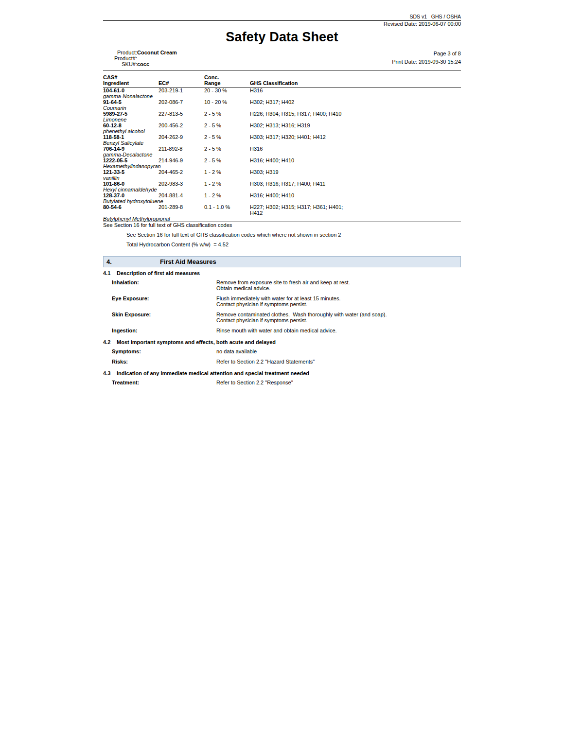SDS v1 GHS / OSHA
Revised Date: 2019-06-07 00:00
Safety Data Sheet
| Product: | Coconut Cream | Page 3 of 8 Print Date: 2019-09-30 15:24 |
| Product#: | |
| SKU#: | cocc |
| CAS# Ingredient | EC# | Conc. Range | GHS Classification |
| --- | --- | --- | --- |
| 104-61-0 | 203-219-1 | 20 - 30 % | H316 |
| gamma-Nonalactone |
| 91-64-5 | 202-086-7 | 10 - 20 % | H302; H317; H402 |
| Coumarin |
| 5989-27-5 | 227-813-5 | 2 - 5 % | H226; H304; H315; H317; H400; H410 |
| Limonene |
| 60-12-8 | 200-456-2 | 2 - 5 % | H302; H313; H316; H319 |
| phenethyl alcohol |
| 118-58-1 | 204-262-9 | 2 - 5 % | H303; H317; H320; H401; H412 |
| Benzyl Salicylate |
| 706-14-9 | 211-892-8 | 2 - 5 % | H316 |
| gamma-Decalactone |
| 1222-05-5 | 214-946-9 | 2 - 5 % | H316; H400; H410 |
| Hexamethylindanopyran |
| 121-33-5 | 204-465-2 | 1 - 2 % | H303; H319 |
| vanillin |
| 101-86-0 | 202-983-3 | 1 - 2 % | H303; H316; H317; H400; H411 |
| Hexyl cinnamaldehyde |
| 128-37-0 | 204-881-4 | 1 - 2 % | H316; H400; H410 |
| Butylated hydroxytoluene |
| 80-54-6 | 201-289-8 | 0.1 - 1.0 % | H227; H302; H315; H317; H361; H401; H412 |
| Butylphenyl Methylpropional |
| See Section 16 for full text of GHS classification codes |
See Section 16 for full text of GHS classification codes which where not shown in section 2
Total Hydrocarbon Content (% w/w) = 4.52
4. First Aid Measures
4.1 Description of first aid measures
| Inhalation: | Remove from exposure site to fresh air and keep at rest. Obtain medical advice. |
| Eye Exposure: | Flush immediately with water for at least 15 minutes. Contact physician if symptoms persist. |
| Skin Exposure: | Remove contaminated clothes. Wash thoroughly with water (and soap). Contact physician if symptoms persist. |
| Ingestion: | Rinse mouth with water and obtain medical advice. |
4.2 Most important symptoms and effects, both acute and delayed
| Symptoms: | no data available |
| Risks: | Refer to Section 2.2 "Hazard Statements" |
4.3 Indication of any immediate medical attention and special treatment needed
| Treatment: | Refer to Section 2.2 "Response" |